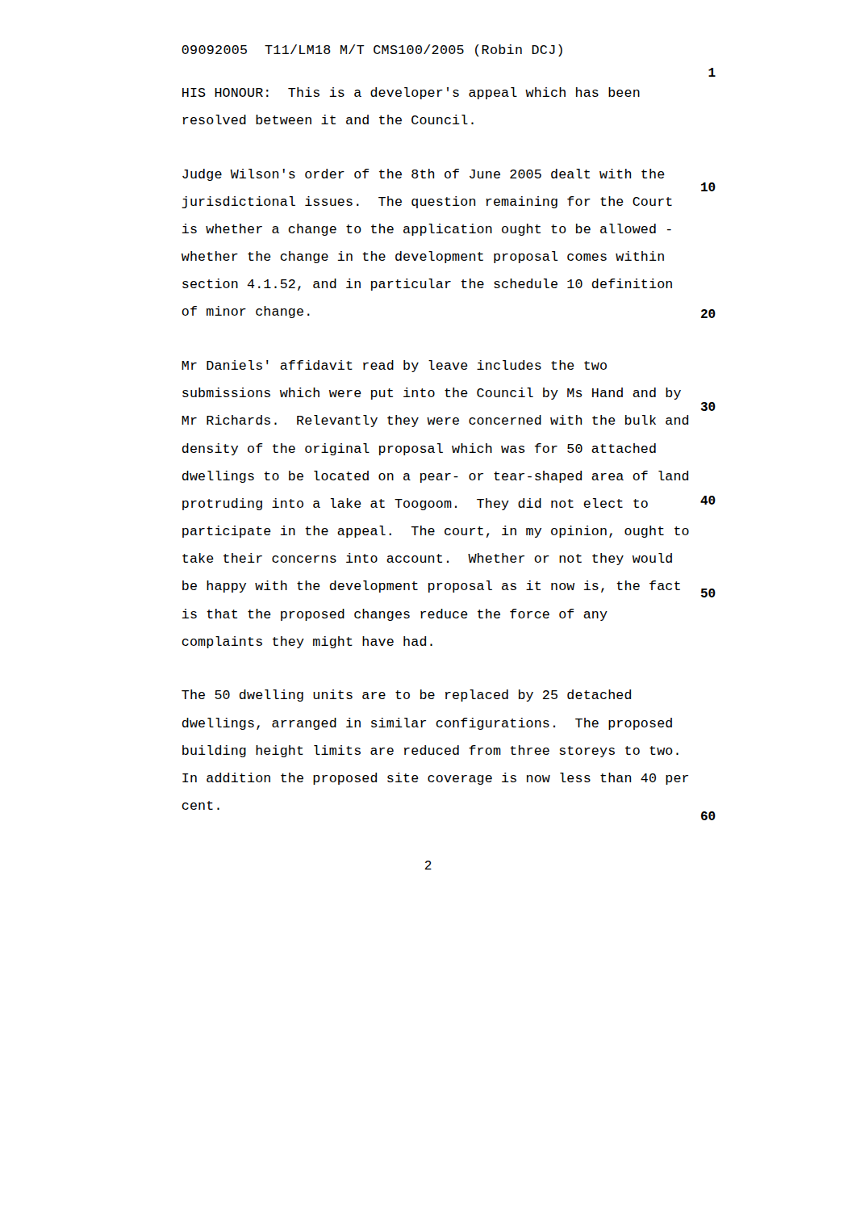1 10 20 30 40 50 60
09092005 T11/LM18 M/T CMS100/2005 (Robin DCJ)
HIS HONOUR: This is a developer's appeal which has been resolved between it and the Council.
Judge Wilson's order of the 8th of June 2005 dealt with the jurisdictional issues. The question remaining for the Court is whether a change to the application ought to be allowed - whether the change in the development proposal comes within section 4.1.52, and in particular the schedule 10 definition of minor change.
Mr Daniels' affidavit read by leave includes the two submissions which were put into the Council by Ms Hand and by Mr Richards. Relevantly they were concerned with the bulk and density of the original proposal which was for 50 attached dwellings to be located on a pear- or tear-shaped area of land protruding into a lake at Toogoom. They did not elect to participate in the appeal. The court, in my opinion, ought to take their concerns into account. Whether or not they would be happy with the development proposal as it now is, the fact is that the proposed changes reduce the force of any complaints they might have had.
The 50 dwelling units are to be replaced by 25 detached dwellings, arranged in similar configurations. The proposed building height limits are reduced from three storeys to two. In addition the proposed site coverage is now less than 40 per cent.
2